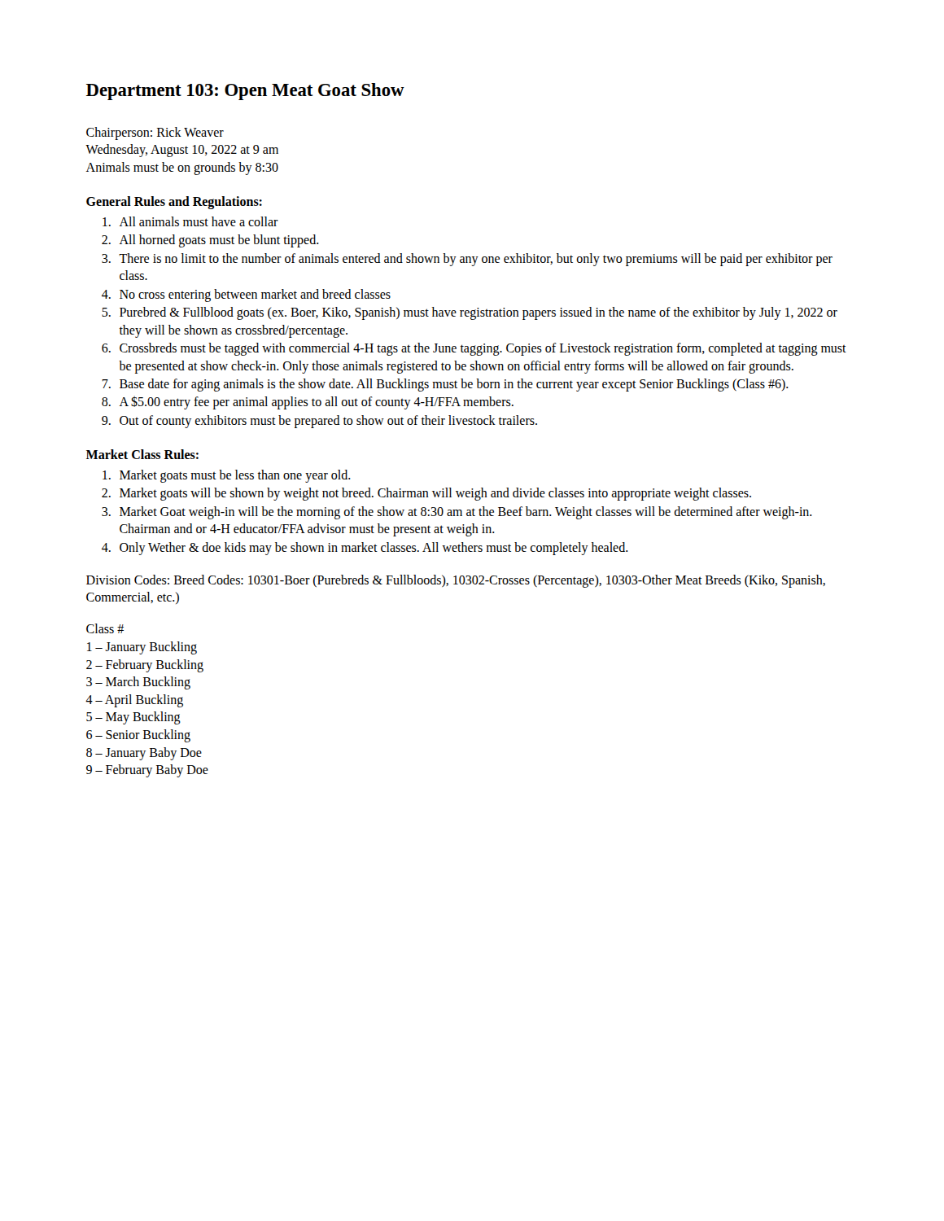Department 103: Open Meat Goat Show
Chairperson: Rick Weaver
Wednesday, August 10, 2022 at 9 am
Animals must be on grounds by 8:30
General Rules and Regulations:
All animals must have a collar
All horned goats must be blunt tipped.
There is no limit to the number of animals entered and shown by any one exhibitor, but only two premiums will be paid per exhibitor per class.
No cross entering between market and breed classes
Purebred & Fullblood goats (ex. Boer, Kiko, Spanish) must have registration papers issued in the name of the exhibitor by July 1, 2022 or they will be shown as crossbred/percentage.
Crossbreds must be tagged with commercial 4-H tags at the June tagging. Copies of Livestock registration form, completed at tagging must be presented at show check-in. Only those animals registered to be shown on official entry forms will be allowed on fair grounds.
Base date for aging animals is the show date. All Bucklings must be born in the current year except Senior Bucklings (Class #6).
A $5.00 entry fee per animal applies to all out of county 4-H/FFA members.
Out of county exhibitors must be prepared to show out of their livestock trailers.
Market Class Rules:
Market goats must be less than one year old.
Market goats will be shown by weight not breed. Chairman will weigh and divide classes into appropriate weight classes.
Market Goat weigh-in will be the morning of the show at 8:30 am at the Beef barn. Weight classes will be determined after weigh-in. Chairman and or 4-H educator/FFA advisor must be present at weigh in.
Only Wether & doe kids may be shown in market classes. All wethers must be completely healed.
Division Codes: Breed Codes: 10301-Boer (Purebreds & Fullbloods), 10302-Crosses (Percentage), 10303-Other Meat Breeds (Kiko, Spanish, Commercial, etc.)
Class #
1 – January Buckling
2 – February Buckling
3 – March Buckling
4 – April Buckling
5 – May Buckling
6 – Senior Buckling
8 – January Baby Doe
9 – February Baby Doe